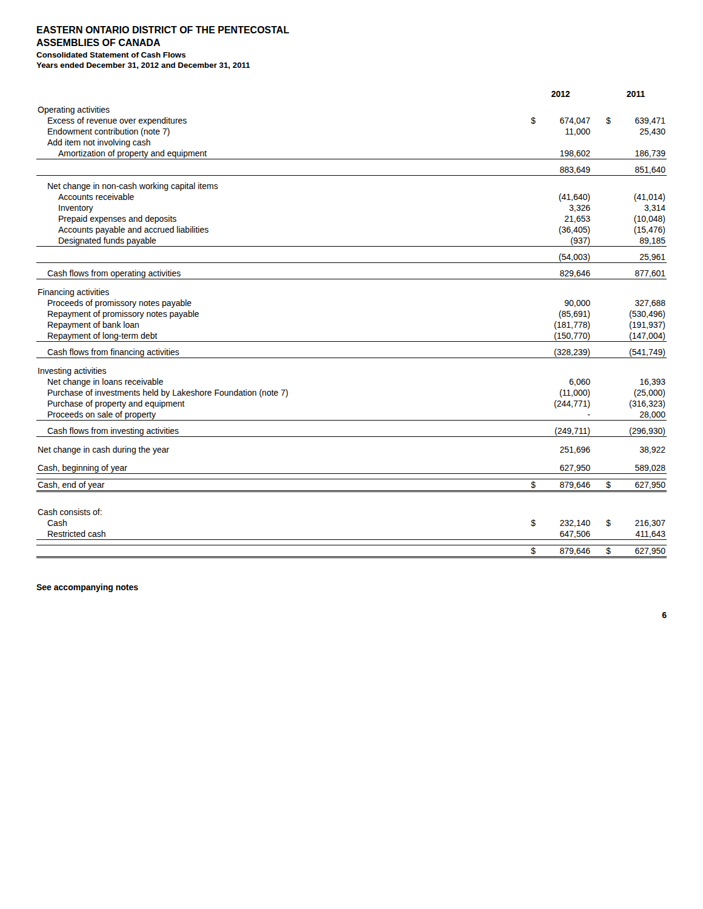EASTERN ONTARIO DISTRICT OF THE PENTECOSTAL
ASSEMBLIES OF CANADA
Consolidated Statement of Cash Flows
Years ended December 31, 2012 and December 31, 2011
| | | 2012 | | 2011 |
| Operating activities | | | | | | |
| Excess of revenue over expenditures | | $ | 674,047 | | $ | 639,471 |
| Endowment contribution (note 7) | | | 11,000 | | | 25,430 |
| Add item not involving cash | | | | | | |
| Amortization of property and equipment | | | 198,602 | | | 186,739 |
| | | | 883,649 | | | 851,640 |
| Net change in non-cash working capital items | | | | | | |
| Accounts receivable | | | (41,640) | | | (41,014) |
| Inventory | | | 3,326 | | | 3,314 |
| Prepaid expenses and deposits | | | 21,653 | | | (10,048) |
| Accounts payable and accrued liabilities | | | (36,405) | | | (15,476) |
| Designated funds payable | | | (937) | | | 89,185 |
| | | | (54,003) | | | 25,961 |
| Cash flows from operating activities | | | 829,646 | | | 877,601 |
| Financing activities | | | | | | |
| Proceeds of promissory notes payable | | | 90,000 | | | 327,688 |
| Repayment of promissory notes payable | | | (85,691) | | | (530,496) |
| Repayment of bank loan | | | (181,778) | | | (191,937) |
| Repayment of long-term debt | | | (150,770) | | | (147,004) |
| Cash flows from financing activities | | | (328,239) | | | (541,749) |
| Investing activities | | | | | | |
| Net change in loans receivable | | | 6,060 | | | 16,393 |
| Purchase of investments held by Lakeshore Foundation (note 7) | | | (11,000) | | | (25,000) |
| Purchase of property and equipment | | | (244,771) | | | (316,323) |
| Proceeds on sale of property | | | - | | | 28,000 |
| Cash flows from investing activities | | | (249,711) | | | (296,930) |
| Net change in cash during the year | | | 251,696 | | | 38,922 |
| Cash, beginning of year | | | 627,950 | | | 589,028 |
| Cash, end of year | | $ | 879,646 | | $ | 627,950 |
| Cash consists of: | | | | | | |
| Cash | | $ | 232,140 | | $ | 216,307 |
| Restricted cash | | | 647,506 | | | 411,643 |
| | | $ | 879,646 | | $ | 627,950 |
See accompanying notes
6